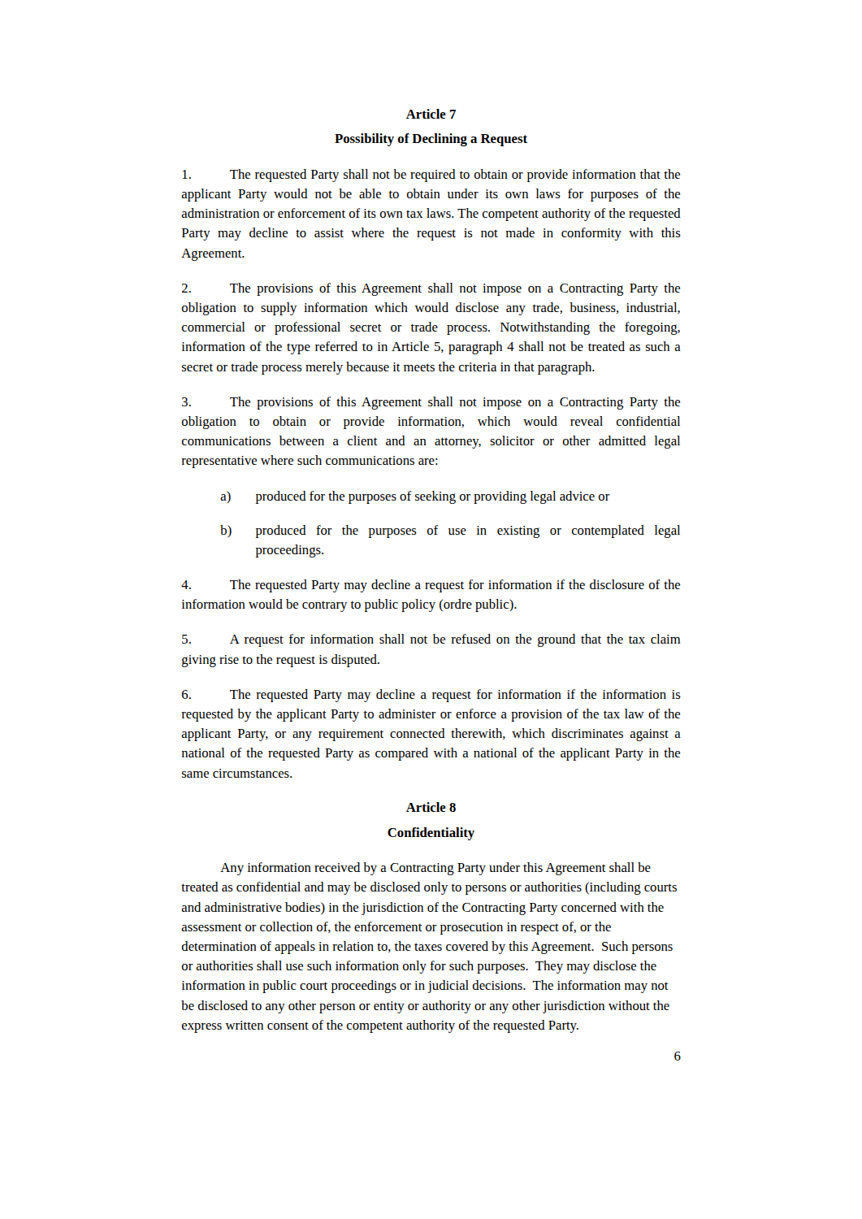Article 7
Possibility of Declining a Request
1. The requested Party shall not be required to obtain or provide information that the applicant Party would not be able to obtain under its own laws for purposes of the administration or enforcement of its own tax laws. The competent authority of the requested Party may decline to assist where the request is not made in conformity with this Agreement.
2. The provisions of this Agreement shall not impose on a Contracting Party the obligation to supply information which would disclose any trade, business, industrial, commercial or professional secret or trade process. Notwithstanding the foregoing, information of the type referred to in Article 5, paragraph 4 shall not be treated as such a secret or trade process merely because it meets the criteria in that paragraph.
3. The provisions of this Agreement shall not impose on a Contracting Party the obligation to obtain or provide information, which would reveal confidential communications between a client and an attorney, solicitor or other admitted legal representative where such communications are:
a) produced for the purposes of seeking or providing legal advice or
b) produced for the purposes of use in existing or contemplated legal proceedings.
4. The requested Party may decline a request for information if the disclosure of the information would be contrary to public policy (ordre public).
5. A request for information shall not be refused on the ground that the tax claim giving rise to the request is disputed.
6. The requested Party may decline a request for information if the information is requested by the applicant Party to administer or enforce a provision of the tax law of the applicant Party, or any requirement connected therewith, which discriminates against a national of the requested Party as compared with a national of the applicant Party in the same circumstances.
Article 8
Confidentiality
Any information received by a Contracting Party under this Agreement shall be treated as confidential and may be disclosed only to persons or authorities (including courts and administrative bodies) in the jurisdiction of the Contracting Party concerned with the assessment or collection of, the enforcement or prosecution in respect of, or the determination of appeals in relation to, the taxes covered by this Agreement. Such persons or authorities shall use such information only for such purposes. They may disclose the information in public court proceedings or in judicial decisions. The information may not be disclosed to any other person or entity or authority or any other jurisdiction without the express written consent of the competent authority of the requested Party.
6